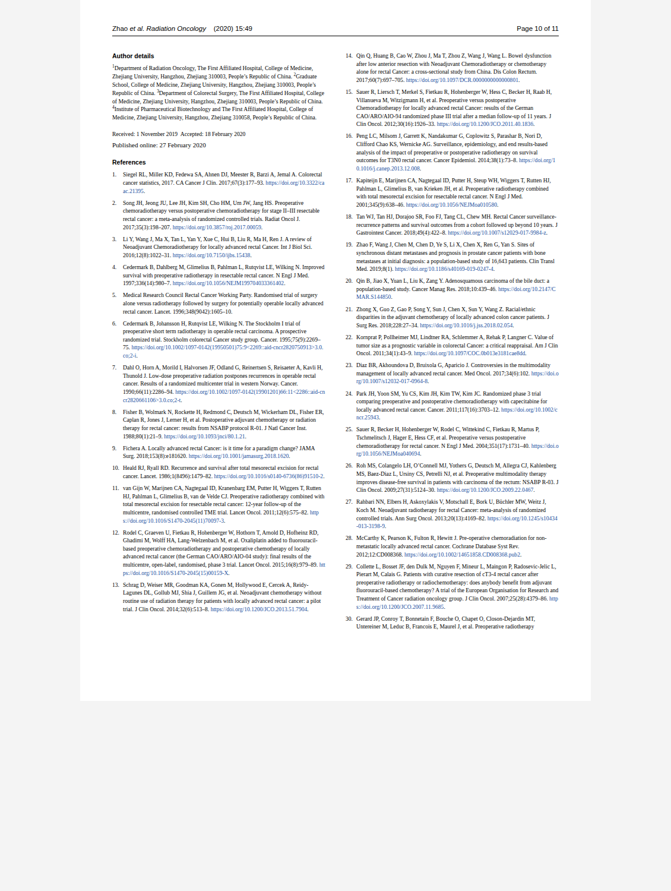Zhao et al. Radiation Oncology (2020) 15:49
Page 10 of 11
Author details
1Department of Radiation Oncology, The First Affiliated Hospital, College of Medicine, Zhejiang University, Hangzhou, Zhejiang 310003, People’s Republic of China. 2Graduate School, College of Medicine, Zhejiang University, Hangzhou, Zhejiang 310003, People’s Republic of China. 3Department of Colorectal Surgery, The First Affiliated Hospital, College of Medicine, Zhejiang University, Hangzhou, Zhejiang 310003, People’s Republic of China. 4Institute of Pharmaceutical Biotechnology and The First Affiliated Hospital, College of Medicine, Zhejiang University, Hangzhou, Zhejiang 310058, People’s Republic of China.
Received: 1 November 2019 Accepted: 18 February 2020
Published online: 27 February 2020
References
Siegel RL, Miller KD, Fedewa SA, Ahnen DJ, Meester R, Barzi A, Jemal A. Colorectal cancer statistics, 2017. CA Cancer J Clin. 2017;67(3):177–93. https://doi.org/10.3322/caac.21395.
Song JH, Jeong JU, Lee JH, Kim SH, Cho HM, Um JW, Jang HS. Preoperative chemoradiotherapy versus postoperative chemoradiotherapy for stage II–III resectable rectal cancer: a meta-analysis of randomized controlled trials. Radiat Oncol J. 2017;35(3):198–207. https://doi.org/10.3857/roj.2017.00059.
Li Y, Wang J, Ma X, Tan L, Yan Y, Xue C, Hui B, Liu R, Ma H, Ren J. A review of Neoadjuvant Chemoradiotherapy for locally advanced rectal Cancer. Int J Biol Sci. 2016;12(8):1022–31. https://doi.org/10.7150/ijbs.15438.
Cedermark B, Dahlberg M, Glimelius B, Pahlman L, Rutqvist LE, Wilking N. Improved survival with preoperative radiotherapy in resectable rectal cancer. N Engl J Med. 1997;336(14):980–7. https://doi.org/10.1056/NEJM199704033361402.
Medical Research Council Rectal Cancer Working Party. Randomised trial of surgery alone versus radiotherapy followed by surgery for potentially operable locally advanced rectal cancer. Lancet. 1996;348(9042):1605–10.
Cedermark B, Johansson H, Rutqvist LE, Wilking N. The Stockholm I trial of preoperative short term radiotherapy in operable rectal carcinoma. A prospective randomized trial. Stockholm colorectal Cancer study group. Cancer. 1995;75(9):2269–75. https://doi.org/10.1002/1097-0142(19950501)75:9<2269::aid-cncr2820750913>3.0.co;2-i.
Dahl O, Horn A, Morild I, Halvorsen JF, Odland G, Reinertsen S, Reisaeter A, Kavli H, Thunold J. Low-dose preoperative radiation postpones recurrences in operable rectal cancer. Results of a randomized multicenter trial in western Norway. Cancer. 1990;66(11):2286–94. https://doi.org/10.1002/1097-0142(19901201)66:11<2286::aid-cncr2820661106>3.0.co;2-t.
Fisher B, Wolmark N, Rockette H, Redmond C, Deutsch M, Wickerham DL, Fisher ER, Caplan R, Jones J, Lerner H, et al. Postoperative adjuvant chemotherapy or radiation therapy for rectal cancer: results from NSABP protocol R-01. J Natl Cancer Inst. 1988;80(1):21–9. https://doi.org/10.1093/jnci/80.1.21.
Fichera A. Locally advanced rectal Cancer: is it time for a paradigm change? JAMA Surg. 2018;153(8):e181620. https://doi.org/10.1001/jamasurg.2018.1620.
Heald RJ, Ryall RD. Recurrence and survival after total mesorectal excision for rectal cancer. Lancet. 1986;1(8496):1479–82. https://doi.org/10.1016/s0140-6736(86)91510-2.
van Gijn W, Marijnen CA, Nagtegaal ID, Kranenbarg EM, Putter H, Wiggers T, Rutten HJ, Pahlman L, Glimelius B, van de Velde CJ. Preoperative radiotherapy combined with total mesorectal excision for resectable rectal cancer: 12-year follow-up of the multicentre, randomised controlled TME trial. Lancet Oncol. 2011;12(6):575–82. https://doi.org/10.1016/S1470-2045(11)70097-3.
Rodel C, Graeven U, Fietkau R, Hohenberger W, Hothorn T, Arnold D, Hofheinz RD, Ghadimi M, Wolff HA, Lang-Welzenbach M, et al. Oxaliplatin added to fluorouracil-based preoperative chemoradiotherapy and postoperative chemotherapy of locally advanced rectal cancer (the German CAO/ARO/AIO-04 study): final results of the multicentre, open-label, randomised, phase 3 trial. Lancet Oncol. 2015;16(8):979–89. https://doi.org/10.1016/S1470-2045(15)00159-X.
Schrag D, Weiser MR, Goodman KA, Gonen M, Hollywood E, Cercek A, Reidy-Lagunes DL, Gollub MJ, Shia J, Guillem JG, et al. Neoadjuvant chemotherapy without routine use of radiation therapy for patients with locally advanced rectal cancer: a pilot trial. J Clin Oncol. 2014;32(6):513–8. https://doi.org/10.1200/JCO.2013.51.7904.
Qin Q, Huang B, Cao W, Zhou J, Ma T, Zhou Z, Wang J, Wang L. Bowel dysfunction after low anterior resection with Neoadjuvant Chemoradiotherapy or chemotherapy alone for rectal Cancer: a cross-sectional study from China. Dis Colon Rectum. 2017;60(7):697–705. https://doi.org/10.1097/DCR.0000000000000801.
Sauer R, Liersch T, Merkel S, Fietkau R, Hohenberger W, Hess C, Becker H, Raab H, Villanueva M, Witzigmann H, et al. Preoperative versus postoperative Chemoradiotherapy for locally advanced rectal Cancer: results of the German CAO/ARO/AIO-94 randomized phase III trial after a median follow-up of 11 years. J Clin Oncol. 2012;30(16):1926–33. https://doi.org/10.1200/JCO.2011.40.1836.
Peng LC, Milsom J, Garrett K, Nandakumar G, Coplowitz S, Parashar B, Nori D, Clifford Chao KS, Wernicke AG. Surveillance, epidemiology, and end results-based analysis of the impact of preoperative or postoperative radiotherapy on survival outcomes for T3N0 rectal cancer. Cancer Epidemiol. 2014;38(1):73–8. https://doi.org/10.1016/j.canep.2013.12.008.
Kapiteijn E, Marijnen CA, Nagtegaal ID, Putter H, Steup WH, Wiggers T, Rutten HJ, Pahlman L, Glimelius B, van Krieken JH, et al. Preoperative radiotherapy combined with total mesorectal excision for resectable rectal cancer. N Engl J Med. 2001;345(9):638–46. https://doi.org/10.1056/NEJMoa010580.
Tan WJ, Tan HJ, Dorajoo SR, Foo FJ, Tang CL, Chew MH. Rectal Cancer surveillance-recurrence patterns and survival outcomes from a cohort followed up beyond 10 years. J Gastrointest Cancer. 2018;49(4):422–8. https://doi.org/10.1007/s12029-017-9984-z.
Zhao F, Wang J, Chen M, Chen D, Ye S, Li X, Chen X, Ren G, Yan S. Sites of synchronous distant metastases and prognosis in prostate cancer patients with bone metastases at initial diagnosis: a population-based study of 16,643 patients. Clin Transl Med. 2019;8(1). https://doi.org/10.1186/s40169-019-0247-4.
Qin B, Jiao X, Yuan L, Liu K, Zang Y. Adenosquamous carcinoma of the bile duct: a population-based study. Cancer Manag Res. 2018;10:439–46. https://doi.org/10.2147/CMAR.S144850.
Zhong X, Guo Z, Gao P, Song Y, Sun J, Chen X, Sun Y, Wang Z. Racial/ethnic disparities in the adjuvant chemotherapy of locally advanced colon cancer patients. J Surg Res. 2018;228:27–34. https://doi.org/10.1016/j.jss.2018.02.054.
Kornprat P, Pollheimer MJ, Lindtner RA, Schlemmer A, Rehak P, Langner C. Value of tumor size as a prognostic variable in colorectal Cancer: a critical reappraisal. Am J Clin Oncol. 2011;34(1):43–9. https://doi.org/10.1097/COC.0b013e3181cae8dd.
Diaz BR, Akhoundova D, Bruixola G, Aparicio J. Controversies in the multimodality management of locally advanced rectal cancer. Med Oncol. 2017;34(6):102. https://doi.org/10.1007/s12032-017-0964-8.
Park JH, Yoon SM, Yu CS, Kim JH, Kim TW, Kim JC. Randomized phase 3 trial comparing preoperative and postoperative chemoradiotherapy with capecitabine for locally advanced rectal cancer. Cancer. 2011;117(16):3703–12. https://doi.org/10.1002/cncr.25943.
Sauer R, Becker H, Hohenberger W, Rodel C, Wittekind C, Fietkau R, Martus P, Tschmelitsch J, Hager E, Hess CF, et al. Preoperative versus postoperative chemoradiotherapy for rectal cancer. N Engl J Med. 2004;351(17):1731–40. https://doi.org/10.1056/NEJMoa040694.
Roh MS, Colangelo LH, O’Connell MJ, Yothers G, Deutsch M, Allegra CJ, Kahlenberg MS, Baez-Diaz L, Ursiny CS, Petrelli NJ, et al. Preoperative multimodality therapy improves disease-free survival in patients with carcinoma of the rectum: NSABP R-03. J Clin Oncol. 2009;27(31):5124–30. https://doi.org/10.1200/JCO.2009.22.0467.
Rahbari NN, Elbers H, Askoxylakis V, Motschall E, Bork U, Büchler MW, Weitz J, Koch M. Neoadjuvant radiotherapy for rectal Cancer: meta-analysis of randomized controlled trials. Ann Surg Oncol. 2013;20(13):4169–82. https://doi.org/10.1245/s10434-013-3198-9.
McCarthy K, Pearson K, Fulton R, Hewitt J. Pre-operative chemoradiation for non-metastatic locally advanced rectal cancer. Cochrane Database Syst Rev. 2012;12:CD008368. https://doi.org/10.1002/14651858.CD008368.pub2.
Collette L, Bosset JF, den Dulk M, Nguyen F, Mineur L, Maingon P, Radosevic-Jelic L, Pierart M, Calais G. Patients with curative resection of cT3-4 rectal cancer after preoperative radiotherapy or radiochemotherapy: does anybody benefit from adjuvant fluorouracil-based chemotherapy? A trial of the European Organisation for Research and Treatment of Cancer radiation oncology group. J Clin Oncol. 2007;25(28):4379–86. https://doi.org/10.1200/JCO.2007.11.9685.
Gerard JP, Conroy T, Bonnetain F, Bouche O, Chapet O, Closon-Dejardin MT, Untereiner M, Leduc B, Francois E, Maurel J, et al. Preoperative radiotherapy